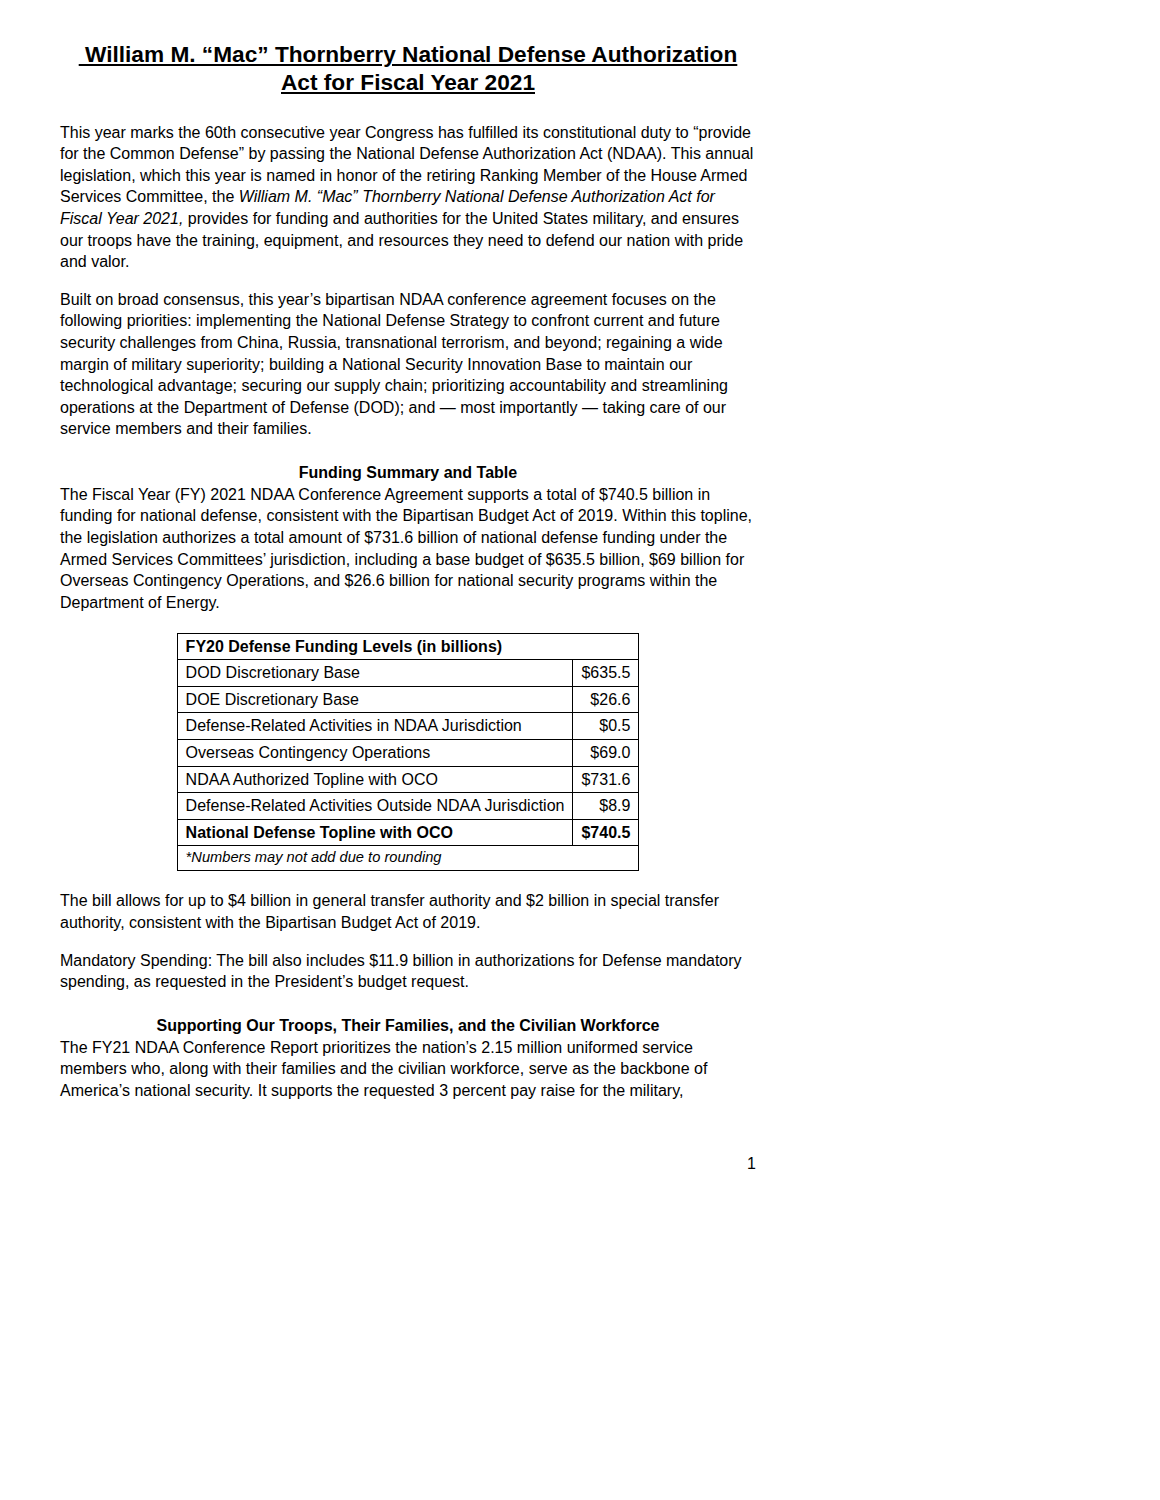William M. “Mac” Thornberry National Defense Authorization Act for Fiscal Year 2021
This year marks the 60th consecutive year Congress has fulfilled its constitutional duty to “provide for the Common Defense” by passing the National Defense Authorization Act (NDAA). This annual legislation, which this year is named in honor of the retiring Ranking Member of the House Armed Services Committee, the William M. “Mac” Thornberry National Defense Authorization Act for Fiscal Year 2021, provides for funding and authorities for the United States military, and ensures our troops have the training, equipment, and resources they need to defend our nation with pride and valor.
Built on broad consensus, this year’s bipartisan NDAA conference agreement focuses on the following priorities: implementing the National Defense Strategy to confront current and future security challenges from China, Russia, transnational terrorism, and beyond; regaining a wide margin of military superiority; building a National Security Innovation Base to maintain our technological advantage; securing our supply chain; prioritizing accountability and streamlining operations at the Department of Defense (DOD); and — most importantly — taking care of our service members and their families.
Funding Summary and Table
The Fiscal Year (FY) 2021 NDAA Conference Agreement supports a total of $740.5 billion in funding for national defense, consistent with the Bipartisan Budget Act of 2019. Within this topline, the legislation authorizes a total amount of $731.6 billion of national defense funding under the Armed Services Committees’ jurisdiction, including a base budget of $635.5 billion, $69 billion for Overseas Contingency Operations, and $26.6 billion for national security programs within the Department of Energy.
| FY20 Defense Funding Levels (in billions) |
| --- |
| DOD Discretionary Base | $635.5 |
| DOE Discretionary Base | $26.6 |
| Defense-Related Activities in NDAA Jurisdiction | $0.5 |
| Overseas Contingency Operations | $69.0 |
| NDAA Authorized Topline with OCO | $731.6 |
| Defense-Related Activities Outside NDAA Jurisdiction | $8.9 |
| National Defense Topline with OCO | $740.5 |
| *Numbers may not add due to rounding |
The bill allows for up to $4 billion in general transfer authority and $2 billion in special transfer authority, consistent with the Bipartisan Budget Act of 2019.
Mandatory Spending: The bill also includes $11.9 billion in authorizations for Defense mandatory spending, as requested in the President’s budget request.
Supporting Our Troops, Their Families, and the Civilian Workforce
The FY21 NDAA Conference Report prioritizes the nation’s 2.15 million uniformed service members who, along with their families and the civilian workforce, serve as the backbone of America’s national security. It supports the requested 3 percent pay raise for the military,
1